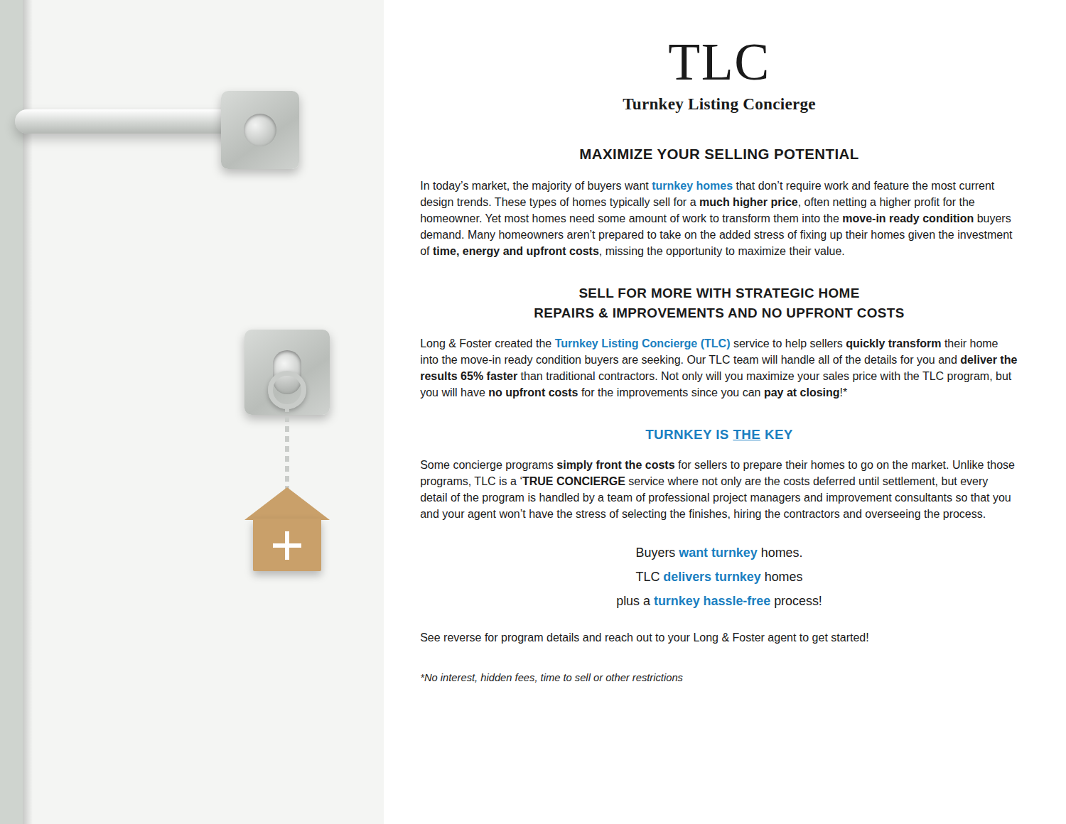TLC
Turnkey Listing Concierge
Maximize Your Selling Potential
In today’s market, the majority of buyers want turnkey homes that don’t require work and feature the most current design trends. These types of homes typically sell for a much higher price, often netting a higher profit for the homeowner. Yet most homes need some amount of work to transform them into the move-in ready condition buyers demand. Many homeowners aren’t prepared to take on the added stress of fixing up their homes given the investment of time, energy and upfront costs, missing the opportunity to maximize their value.
Sell for More with Strategic Home
Repairs & Improvements and No Upfront Costs
Long & Foster created the Turnkey Listing Concierge (TLC) service to help sellers quickly transform their home into the move-in ready condition buyers are seeking. Our TLC team will handle all of the details for you and deliver the results 65% faster than traditional contractors. Not only will you maximize your sales price with the TLC program, but you will have no upfront costs for the improvements since you can pay at closing!*
Turnkey is the Key
Some concierge programs simply front the costs for sellers to prepare their homes to go on the market. Unlike those programs, TLC is a ‘TRUE CONCIERGE service where not only are the costs deferred until settlement, but every detail of the program is handled by a team of professional project managers and improvement consultants so that you and your agent won’t have the stress of selecting the finishes, hiring the contractors and overseeing the process.
Buyers want turnkey homes.
TLC delivers turnkey homes
plus a turnkey hassle-free process!
See reverse for program details and reach out to your Long & Foster agent to get started!
*No interest, hidden fees, time to sell or other restrictions